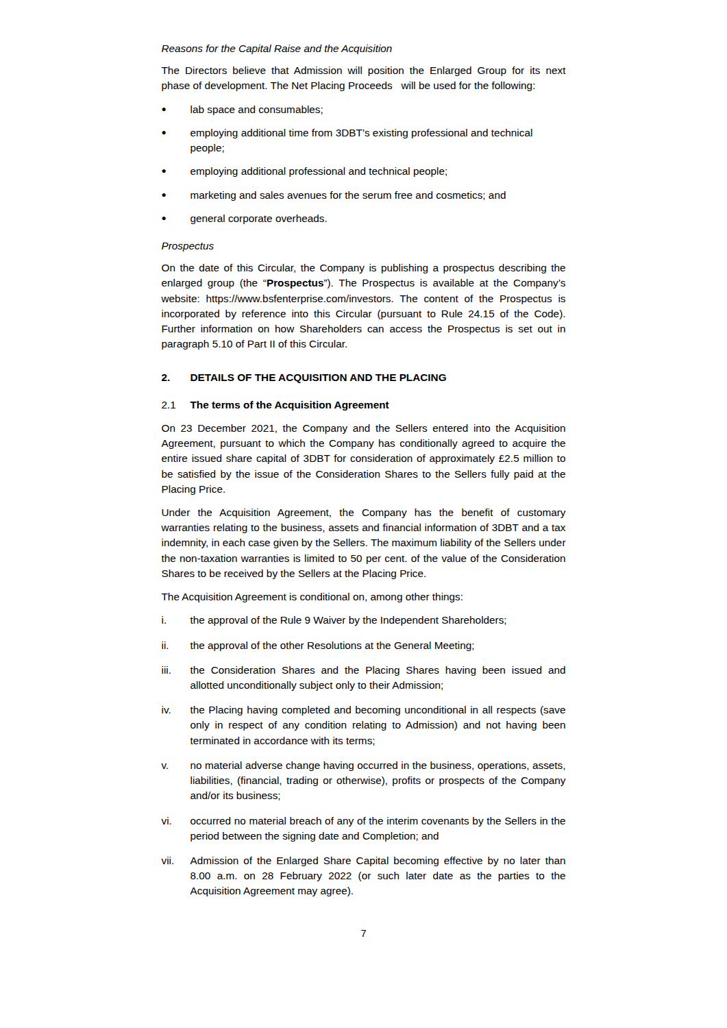Reasons for the Capital Raise and the Acquisition
The Directors believe that Admission will position the Enlarged Group for its next phase of development. The Net Placing Proceeds will be used for the following:
lab space and consumables;
employing additional time from 3DBT’s existing professional and technical people;
employing additional professional and technical people;
marketing and sales avenues for the serum free and cosmetics; and
general corporate overheads.
Prospectus
On the date of this Circular, the Company is publishing a prospectus describing the enlarged group (the “Prospectus”). The Prospectus is available at the Company’s website: https://www.bsfenterprise.com/investors. The content of the Prospectus is incorporated by reference into this Circular (pursuant to Rule 24.15 of the Code). Further information on how Shareholders can access the Prospectus is set out in paragraph 5.10 of Part II of this Circular.
2. DETAILS OF THE ACQUISITION AND THE PLACING
2.1 The terms of the Acquisition Agreement
On 23 December 2021, the Company and the Sellers entered into the Acquisition Agreement, pursuant to which the Company has conditionally agreed to acquire the entire issued share capital of 3DBT for consideration of approximately £2.5 million to be satisfied by the issue of the Consideration Shares to the Sellers fully paid at the Placing Price.
Under the Acquisition Agreement, the Company has the benefit of customary warranties relating to the business, assets and financial information of 3DBT and a tax indemnity, in each case given by the Sellers. The maximum liability of the Sellers under the non-taxation warranties is limited to 50 per cent. of the value of the Consideration Shares to be received by the Sellers at the Placing Price.
The Acquisition Agreement is conditional on, among other things:
i. the approval of the Rule 9 Waiver by the Independent Shareholders;
ii. the approval of the other Resolutions at the General Meeting;
iii. the Consideration Shares and the Placing Shares having been issued and allotted unconditionally subject only to their Admission;
iv. the Placing having completed and becoming unconditional in all respects (save only in respect of any condition relating to Admission) and not having been terminated in accordance with its terms;
v. no material adverse change having occurred in the business, operations, assets, liabilities, (financial, trading or otherwise), profits or prospects of the Company and/or its business;
vi. occurred no material breach of any of the interim covenants by the Sellers in the period between the signing date and Completion; and
vii. Admission of the Enlarged Share Capital becoming effective by no later than 8.00 a.m. on 28 February 2022 (or such later date as the parties to the Acquisition Agreement may agree).
7